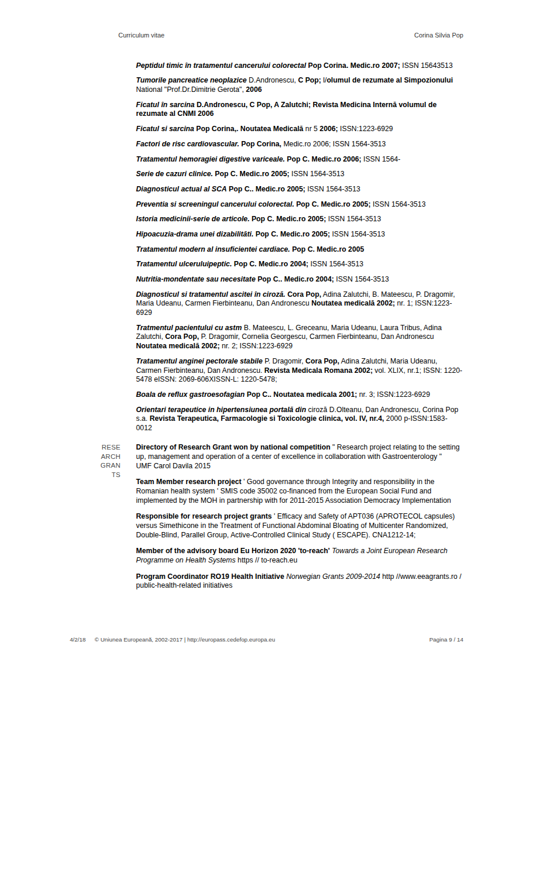Curriculum vitae
Corina Silvia Pop
Peptidul timic în tratamentul cancerului colorectal Pop Corina. Medic.ro 2007; ISSN 15643513
Tumorile pancreatice neoplazice D.Andronescu, C Pop; l/olumul de rezumate al Simpozionului National "Prof.Dr.Dimitrie Gerota", 2006
Ficatul în sarcina D.Andronescu, C Pop, A Zalutchi; Revista Medicina Internă volumul de rezumate al CNMI 2006
Ficatul si sarcina Pop Corina,. Noutatea Medicală nr 5 2006; ISSN:1223-6929
Factori de risc cardiovascular. Pop Corina, Medic.ro 2006; ISSN 1564-3513
Tratamentul hemoragiei digestive variceale. Pop C. Medic.ro 2006; ISSN 1564-
Serie de cazuri clinice. Pop C. Medic.ro 2005; ISSN 1564-3513
Diagnosticul actual al SCA Pop C.. Medic.ro 2005; ISSN 1564-3513
Preventia si screeningul cancerului colorectal. Pop C. Medic.ro 2005; ISSN 1564-3513
Istoria medicinii-serie de articole. Pop C. Medic.ro 2005; ISSN 1564-3513
Hipoacuzia-drama unei dizabilităti. Pop C. Medic.ro 2005; ISSN 1564-3513
Tratamentul modern al insuficientei cardiace. Pop C. Medic.ro 2005
Tratamentul ulceruluipeptic. Pop C. Medic.ro 2004; ISSN 1564-3513
Nutritia-mondentate sau necesitate Pop C.. Medic.ro 2004; ISSN 1564-3513
Diagnosticul si tratamentul ascitei în ciroză. Cora Pop, Adina Zalutchi, B. Mateescu, P. Dragomir, Maria Udeanu, Carmen Fierbinteanu, Dan Andronescu Noutatea medicală 2002; nr. 1; ISSN:1223- 6929
Tratmentul pacientului cu astm B. Mateescu, L. Greceanu, Maria Udeanu, Laura Tribus, Adina Zalutchi, Cora Pop, P. Dragomir, Cornelia Georgescu, Carmen Fierbinteanu, Dan Andronescu Noutatea medicală 2002; nr. 2; ISSN:1223-6929
Tratamentul anginei pectorale stabile P. Dragomir, Cora Pop, Adina Zalutchi, Maria Udeanu, Carmen Fierbinteanu, Dan Andronescu. Revista Medicala Romana 2002; vol. XLIX, nr.1; ISSN: 1220-5478 eISSN: 2069-606XISSN-L: 1220-5478;
Boala de reflux gastroesofagian Pop C.. Noutatea medicala 2001; nr. 3; ISSN:1223-6929
Orientari terapeutice in hipertensiunea portală din ciroză D.Olteanu, Dan Andronescu, Corina Pop s.a. Revista Terapeutica, Farmacologie si Toxicologie clinica, vol. IV, nr.4, 2000 p-ISSN:1583- 0012
RESE ARCH GRAN TS
Directory of Research Grant won by national competition " Research project relating to the setting up, management and operation of a center of excellence in collaboration with Gastroenterology " UMF Carol Davila 2015
Team Member research project ' Good governance through Integrity and responsibility in the Romanian health system ' SMIS code 35002 co-financed from the European Social Fund and implemented by the MOH in partnership with for 2011-2015 Association Democracy Implementation
Responsible for research project grants ' Efficacy and Safety of APT036 (APROTECOL capsules) versus Simethicone in the Treatment of Functional Abdominal Bloating of Multicenter Randomized, Double-Blind, Parallel Group, Active-Controlled Clinical Study ( ESCAPE). CNA1212-14;
Member of the advisory board Eu Horizon 2020 'to-reach' Towards a Joint European Research Programme on Health Systems https // to-reach.eu
Program Coordinator RO19 Health Initiative Norwegian Grants 2009-2014 http //www.eeagrants.ro / public-health-related initiatives
4/2/18
© Uniunea Europeană, 2002-2017 | http://europass.cedefop.europa.eu
Pagina 9 / 14